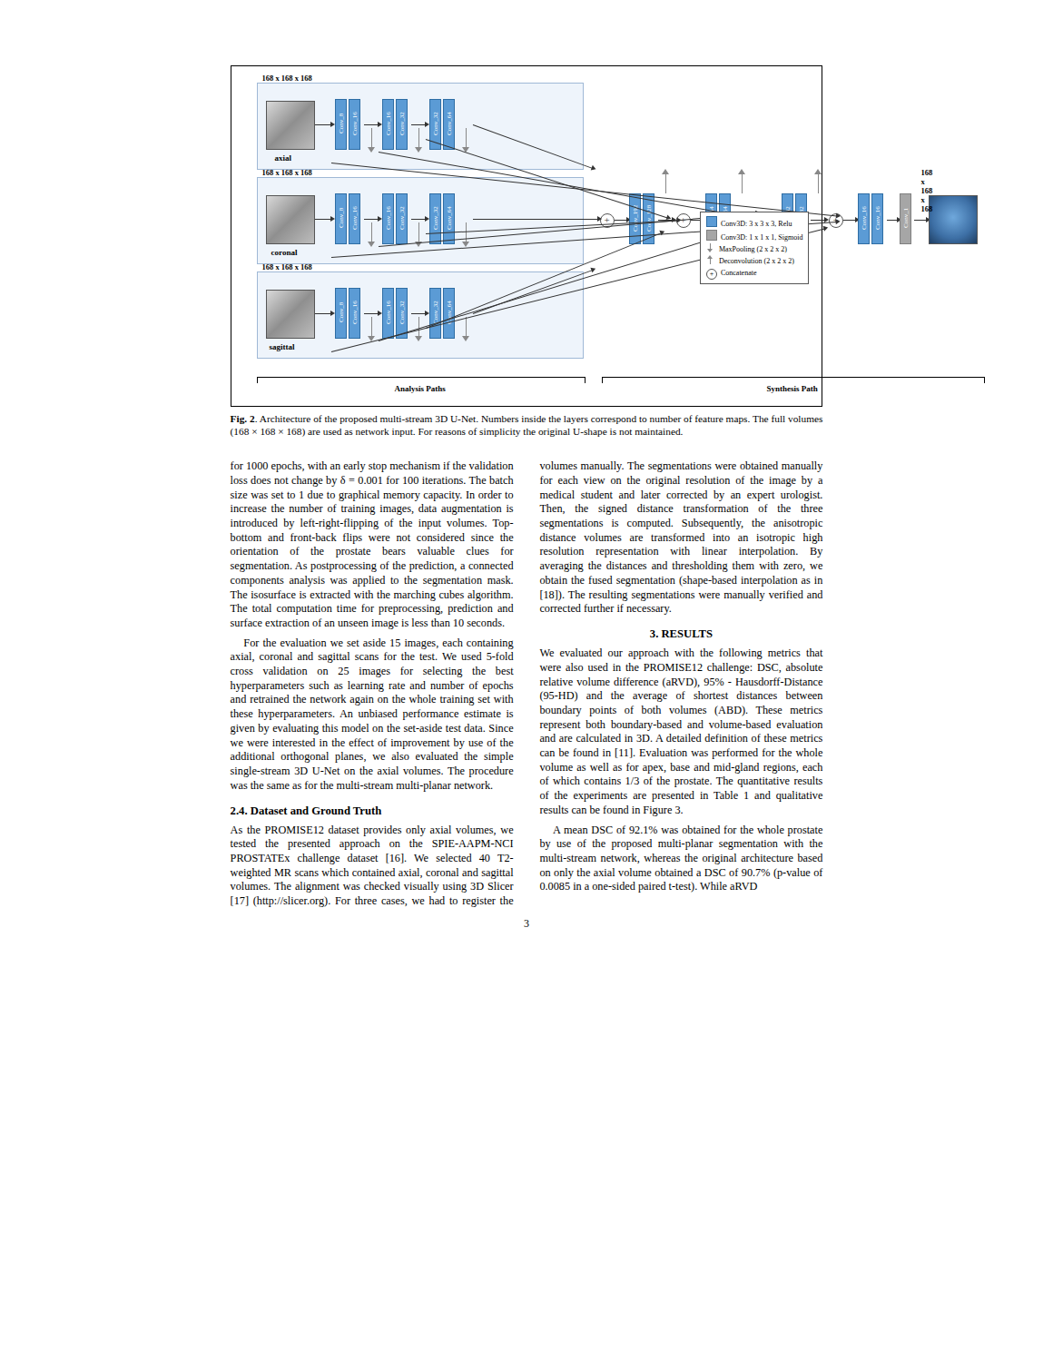168 x 168 x 168
axial
Conv_8
Conv_16
Conv_16
Conv_32
Conv_32
Conv_64
168 x 168 x 168
coronal
Conv_8
Conv_16
Conv_16
Conv_32
Conv_32
Conv_64
168 x 168 x 168
sagittal
Conv_8
Conv_16
Conv_16
Conv_32
Conv_32
Conv_64
+
Conv_192
Conv_128
+
Conv_64
Conv_64
+
Conv_32
Conv_32
+
Conv_16
Conv_16
Conv_1
168 x 168 x 168
Conv3D: 3 x 3 x 3, Relu
Conv3D: 1 x 1 x 1, Sigmoid
MaxPooling (2 x 2 x 2)
Deconvolution (2 x 2 x 2)
+Concatenate
Analysis Paths
Synthesis Path
Fig. 2. Architecture of the proposed multi-stream 3D U-Net. Numbers inside the layers correspond to number of feature maps. The full volumes (168 × 168 × 168) are used as network input. For reasons of simplicity the original U-shape is not maintained.
for 1000 epochs, with an early stop mechanism if the validation loss does not change by δ = 0.001 for 100 iterations. The batch size was set to 1 due to graphical memory capacity. In order to increase the number of training images, data augmentation is introduced by left-right-flipping of the input volumes. Top-bottom and front-back flips were not considered since the orientation of the prostate bears valuable clues for segmentation. As postprocessing of the prediction, a connected components analysis was applied to the segmentation mask. The isosurface is extracted with the marching cubes algorithm. The total computation time for preprocessing, prediction and surface extraction of an unseen image is less than 10 seconds.
For the evaluation we set aside 15 images, each containing axial, coronal and sagittal scans for the test. We used 5-fold cross validation on 25 images for selecting the best hyperparameters such as learning rate and number of epochs and retrained the network again on the whole training set with these hyperparameters. An unbiased performance estimate is given by evaluating this model on the set-aside test data. Since we were interested in the effect of improvement by use of the additional orthogonal planes, we also evaluated the simple single-stream 3D U-Net on the axial volumes. The procedure was the same as for the multi-stream multi-planar network.
2.4. Dataset and Ground Truth
As the PROMISE12 dataset provides only axial volumes, we tested the presented approach on the SPIE-AAPM-NCI PROSTATEx challenge dataset [16]. We selected 40 T2-weighted MR scans which contained axial, coronal and sagittal volumes. The alignment was checked visually using 3D Slicer [17] (http://slicer.org). For three cases, we had to register the volumes manually. The segmentations were obtained manually for each view on the original resolution of the image by a medical student and later corrected by an expert urologist. Then, the signed distance transformation of the three segmentations is computed. Subsequently, the anisotropic distance volumes are transformed into an isotropic high resolution representation with linear interpolation. By averaging the distances and thresholding them with zero, we obtain the fused segmentation (shape-based interpolation as in [18]). The resulting segmentations were manually verified and corrected further if necessary.
3. RESULTS
We evaluated our approach with the following metrics that were also used in the PROMISE12 challenge: DSC, absolute relative volume difference (aRVD), 95% - Hausdorff-Distance (95-HD) and the average of shortest distances between boundary points of both volumes (ABD). These metrics represent both boundary-based and volume-based evaluation and are calculated in 3D. A detailed definition of these metrics can be found in [11]. Evaluation was performed for the whole volume as well as for apex, base and mid-gland regions, each of which contains 1/3 of the prostate. The quantitative results of the experiments are presented in Table 1 and qualitative results can be found in Figure 3.
A mean DSC of 92.1% was obtained for the whole prostate by use of the proposed multi-planar segmentation with the multi-stream network, whereas the original architecture based on only the axial volume obtained a DSC of 90.7% (p-value of 0.0085 in a one-sided paired t-test). While aRVD
3